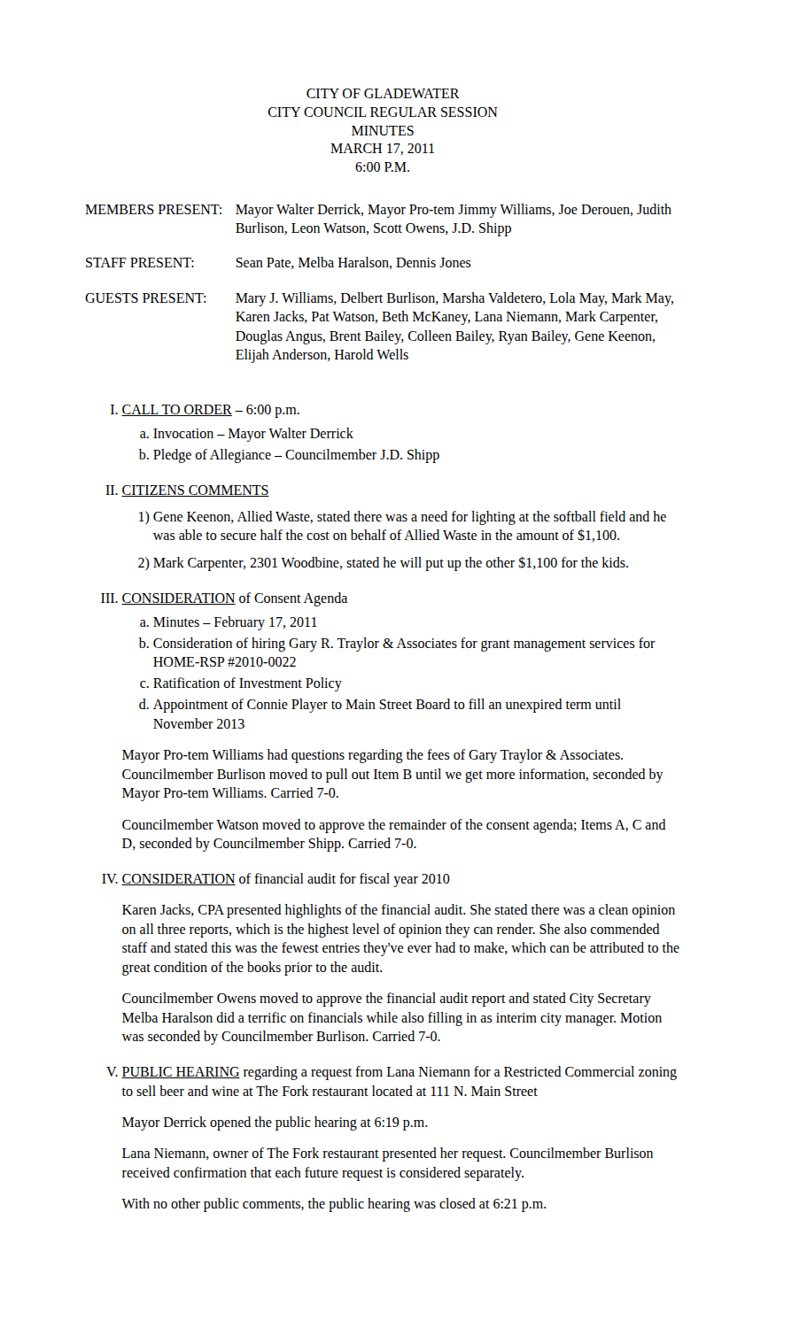CITY OF GLADEWATER
CITY COUNCIL REGULAR SESSION
MINUTES
MARCH 17, 2011
6:00 P.M.
| MEMBERS PRESENT: | Mayor Walter Derrick, Mayor Pro-tem Jimmy Williams, Joe Derouen, Judith Burlison, Leon Watson, Scott Owens, J.D. Shipp |
| STAFF PRESENT: | Sean Pate, Melba Haralson, Dennis Jones |
| GUESTS PRESENT: | Mary J. Williams, Delbert Burlison, Marsha Valdetero, Lola May, Mark May, Karen Jacks, Pat Watson, Beth McKaney, Lana Niemann, Mark Carpenter, Douglas Angus, Brent Bailey, Colleen Bailey, Ryan Bailey, Gene Keenon, Elijah Anderson, Harold Wells |
CALL TO ORDER – 6:00 p.m.
Invocation – Mayor Walter Derrick
Pledge of Allegiance – Councilmember J.D. Shipp
CITIZENS COMMENTS
Gene Keenon, Allied Waste, stated there was a need for lighting at the softball field and he was able to secure half the cost on behalf of Allied Waste in the amount of $1,100.
Mark Carpenter, 2301 Woodbine, stated he will put up the other $1,100 for the kids.
CONSIDERATION of Consent Agenda
Minutes – February 17, 2011
Consideration of hiring Gary R. Traylor & Associates for grant management services for HOME-RSP #2010-0022
Ratification of Investment Policy
Appointment of Connie Player to Main Street Board to fill an unexpired term until November 2013
Mayor Pro-tem Williams had questions regarding the fees of Gary Traylor & Associates. Councilmember Burlison moved to pull out Item B until we get more information, seconded by Mayor Pro-tem Williams. Carried 7-0.
Councilmember Watson moved to approve the remainder of the consent agenda; Items A, C and D, seconded by Councilmember Shipp. Carried 7-0.
CONSIDERATION of financial audit for fiscal year 2010
Karen Jacks, CPA presented highlights of the financial audit. She stated there was a clean opinion on all three reports, which is the highest level of opinion they can render. She also commended staff and stated this was the fewest entries they've ever had to make, which can be attributed to the great condition of the books prior to the audit.
Councilmember Owens moved to approve the financial audit report and stated City Secretary Melba Haralson did a terrific on financials while also filling in as interim city manager. Motion was seconded by Councilmember Burlison. Carried 7-0.
PUBLIC HEARING regarding a request from Lana Niemann for a Restricted Commercial zoning to sell beer and wine at The Fork restaurant located at 111 N. Main Street
Mayor Derrick opened the public hearing at 6:19 p.m.
Lana Niemann, owner of The Fork restaurant presented her request. Councilmember Burlison received confirmation that each future request is considered separately.
With no other public comments, the public hearing was closed at 6:21 p.m.